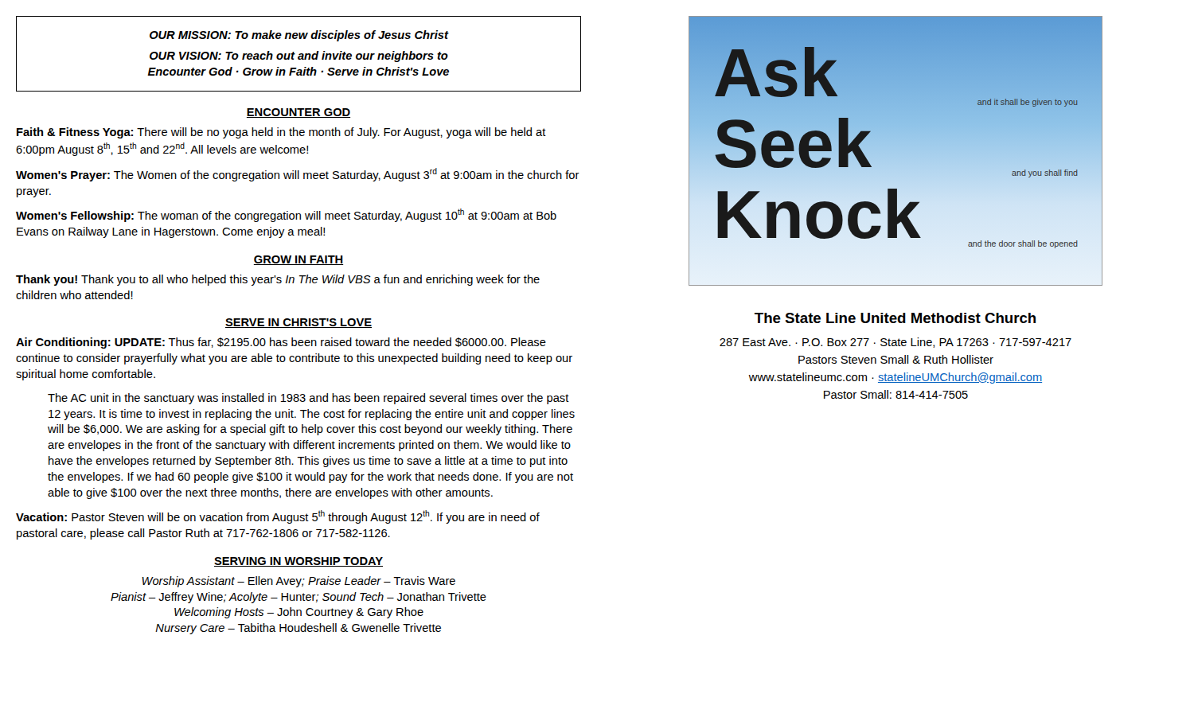OUR MISSION: To make new disciples of Jesus Christ
OUR VISION: To reach out and invite our neighbors to
Encounter God · Grow in Faith · Serve in Christ's Love
ENCOUNTER GOD
Faith & Fitness Yoga: There will be no yoga held in the month of July. For August, yoga will be held at 6:00pm August 8th, 15th and 22nd. All levels are welcome!
Women's Prayer: The Women of the congregation will meet Saturday, August 3rd at 9:00am in the church for prayer.
Women's Fellowship: The woman of the congregation will meet Saturday, August 10th at 9:00am at Bob Evans on Railway Lane in Hagerstown. Come enjoy a meal!
GROW IN FAITH
Thank you! Thank you to all who helped this year's In The Wild VBS a fun and enriching week for the children who attended!
SERVE IN CHRIST'S LOVE
Air Conditioning: UPDATE: Thus far, $2195.00 has been raised toward the needed $6000.00. Please continue to consider prayerfully what you are able to contribute to this unexpected building need to keep our spiritual home comfortable.
The AC unit in the sanctuary was installed in 1983 and has been repaired several times over the past 12 years. It is time to invest in replacing the unit. The cost for replacing the entire unit and copper lines will be $6,000. We are asking for a special gift to help cover this cost beyond our weekly tithing. There are envelopes in the front of the sanctuary with different increments printed on them. We would like to have the envelopes returned by September 8th. This gives us time to save a little at a time to put into the envelopes. If we had 60 people give $100 it would pay for the work that needs done. If you are not able to give $100 over the next three months, there are envelopes with other amounts.
Vacation: Pastor Steven will be on vacation from August 5th through August 12th. If you are in need of pastoral care, please call Pastor Ruth at 717-762-1806 or 717-582-1126.
SERVING IN WORSHIP TODAY
Worship Assistant – Ellen Avey; Praise Leader – Travis Ware
Pianist – Jeffrey Wine; Acolyte – Hunter; Sound Tech – Jonathan Trivette
Welcoming Hosts – John Courtney & Gary Rhoe
Nursery Care – Tabitha Houdeshell & Gwenelle Trivette
Ask
and it shall be given to you
Seek
and you shall find
Knock
and the door shall be opened
The State Line United Methodist Church
287 East Ave. · P.O. Box 277 · State Line, PA 17263 · 717-597-4217
Pastors Steven Small & Ruth Hollister
www.statelineumc.com · statelineUMChurch@gmail.com
Pastor Small: 814-414-7505